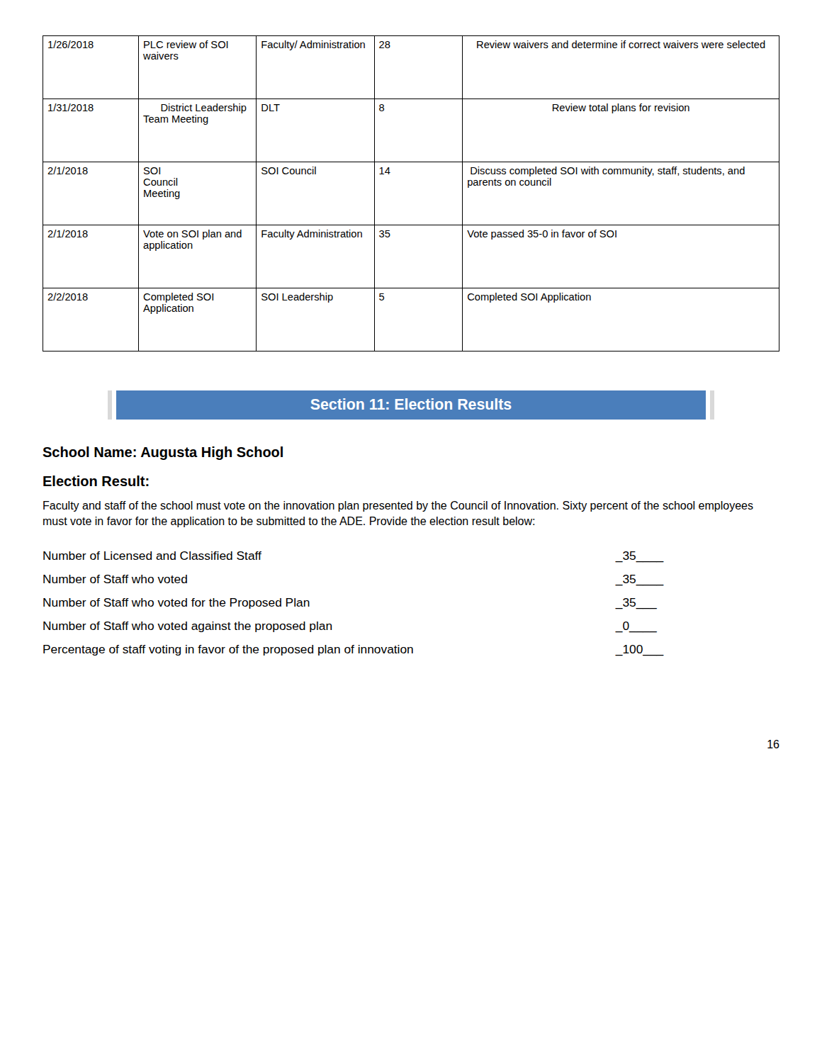| 1/26/2018 | PLC review of SOI waivers | Faculty/ Administration | 28 | Review waivers and determine if correct waivers were selected |
| 1/31/2018 | District Leadership Team Meeting | DLT | 8 | Review total plans for revision |
| 2/1/2018 | SOI Council Meeting | SOI Council | 14 | Discuss completed SOI with community, staff, students, and parents on council |
| 2/1/2018 | Vote on SOI plan and application | Faculty Administration | 35 | Vote passed 35-0 in favor of SOI |
| 2/2/2018 | Completed SOI Application | SOI Leadership | 5 | Completed SOI Application |
Section 11: Election Results
School Name: Augusta High School
Election Result:
Faculty and staff of the school must vote on the innovation plan presented by the Council of Innovation. Sixty percent of the school employees must vote in favor for the application to be submitted to the ADE. Provide the election result below:
| Number of Licensed and Classified Staff | _35____ |
| Number of Staff who voted | _35____ |
| Number of Staff who voted for the Proposed Plan | _35___ |
| Number of Staff who voted against the proposed plan | _0____ |
| Percentage of staff voting in favor of the proposed plan of innovation | _100___ |
16